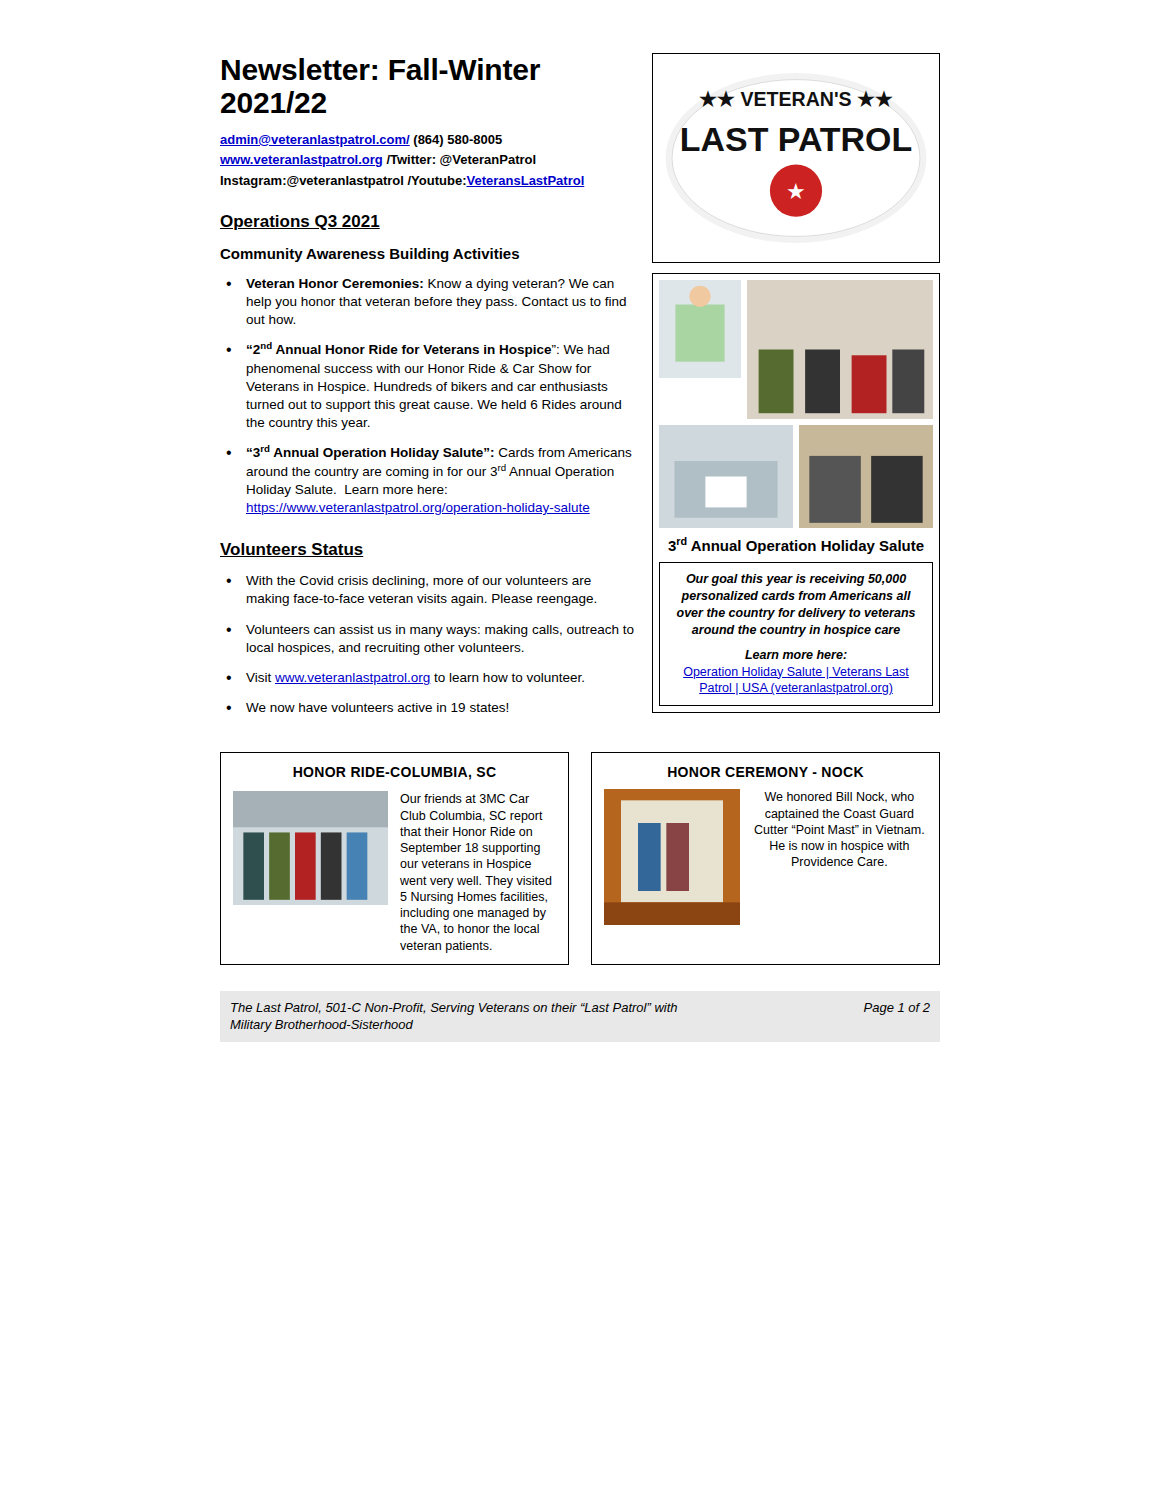Newsletter: Fall-Winter 2021/22
admin@veteranlastpatrol.com/ (864) 580-8005
www.veteranlastpatrol.org /Twitter: @VeteranPatrol
Instagram:@veteranlastpatrol /Youtube:VeteransLastPatrol
Operations Q3 2021
Community Awareness Building Activities
Veteran Honor Ceremonies: Know a dying veteran? We can help you honor that veteran before they pass. Contact us to find out how.
“2nd Annual Honor Ride for Veterans in Hospice”: We had phenomenal success with our Honor Ride & Car Show for Veterans in Hospice. Hundreds of bikers and car enthusiasts turned out to support this great cause. We held 6 Rides around the country this year.
“3rd Annual Operation Holiday Salute”: Cards from Americans around the country are coming in for our 3rd Annual Operation Holiday Salute. Learn more here: https://www.veteranlastpatrol.org/operation-holiday-salute
Volunteers Status
With the Covid crisis declining, more of our volunteers are making face-to-face veteran visits again. Please reengage.
Volunteers can assist us in many ways: making calls, outreach to local hospices, and recruiting other volunteers.
Visit www.veteranlastpatrol.org to learn how to volunteer.
We now have volunteers active in 19 states!
3rd Annual Operation Holiday Salute
Our goal this year is receiving 50,000 personalized cards from Americans all over the country for delivery to veterans around the country in hospice care
Learn more here:
Operation Holiday Salute | Veterans Last Patrol | USA (veteranlastpatrol.org)
HONOR RIDE-COLUMBIA, SC
Our friends at 3MC Car Club Columbia, SC report that their Honor Ride on September 18 supporting our veterans in Hospice went very well. They visited 5 Nursing Homes facilities, including one managed by the VA, to honor the local veteran patients.
HONOR CEREMONY - NOCK
We honored Bill Nock, who captained the Coast Guard Cutter “Point Mast” in Vietnam. He is now in hospice with Providence Care.
The Last Patrol, 501-C Non-Profit, Serving Veterans on their “Last Patrol” with Military Brotherhood-Sisterhood
Page 1 of 2